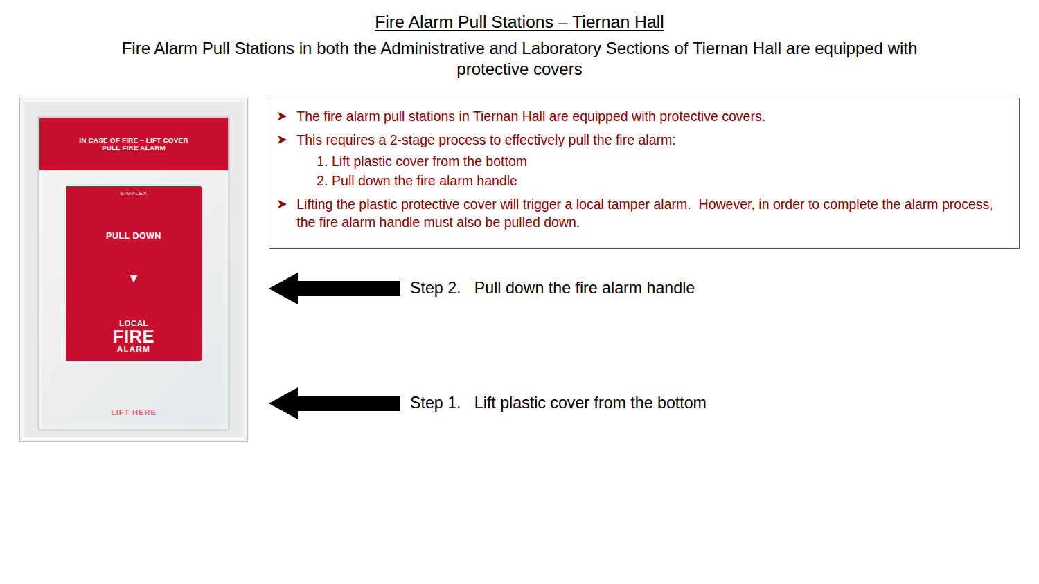Fire Alarm Pull Stations – Tiernan Hall
Fire Alarm Pull Stations in both the Administrative and Laboratory Sections of Tiernan Hall are equipped with protective covers
IN CASE OF FIRE – LIFT COVER PULL FIRE ALARM
SIMPLEX PULL DOWN ▼ LOCAL FIRE ALARM
LIFT HERE
The fire alarm pull stations in Tiernan Hall are equipped with protective covers.
This requires a 2-stage process to effectively pull the fire alarm:
Lift plastic cover from the bottom
Pull down the fire alarm handle
Lifting the plastic protective cover will trigger a local tamper alarm. However, in order to complete the alarm process, the fire alarm handle must also be pulled down.
Step 2. Pull down the fire alarm handle
Step 1. Lift plastic cover from the bottom